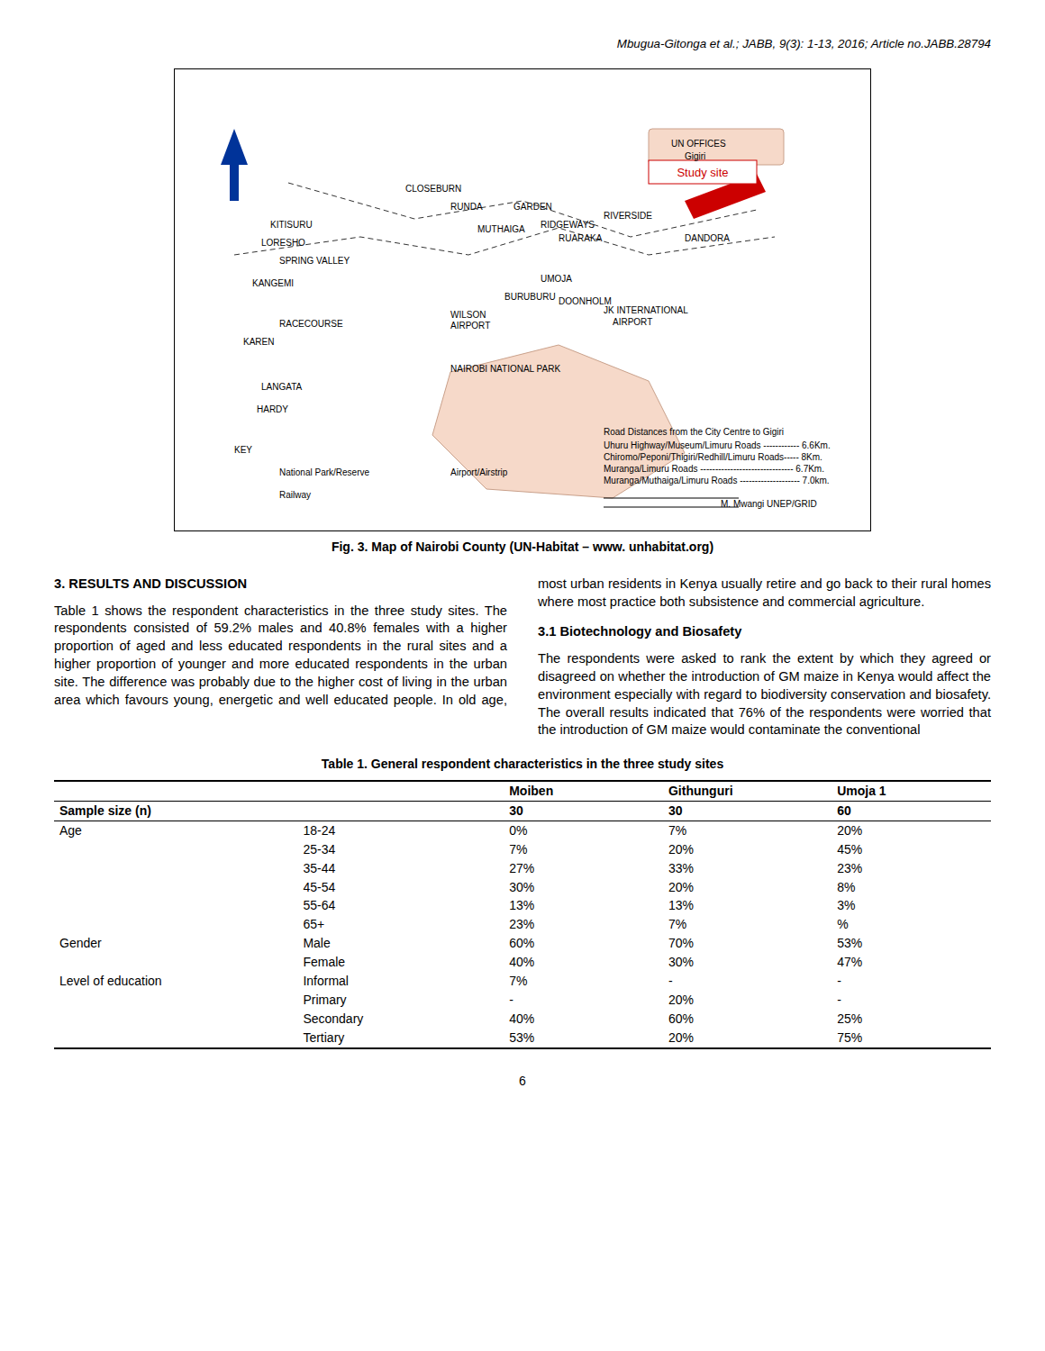Mbugua-Gitonga et al.; JABB, 9(3): 1-13, 2016; Article no.JABB.28794
Fig. 3. Map of Nairobi County (UN-Habitat – www. unhabitat.org)
3. RESULTS AND DISCUSSION
Table 1 shows the respondent characteristics in the three study sites. The respondents consisted of 59.2% males and 40.8% females with a higher proportion of aged and less educated respondents in the rural sites and a higher proportion of younger and more educated respondents in the urban site. The difference was probably due to the higher cost of living in the urban area which favours young, energetic and well educated people. In old age, most urban residents in Kenya usually retire and go back to their rural homes where most practice both subsistence and commercial agriculture.
3.1 Biotechnology and Biosafety
The respondents were asked to rank the extent by which they agreed or disagreed on whether the introduction of GM maize in Kenya would affect the environment especially with regard to biodiversity conservation and biosafety. The overall results indicated that 76% of the respondents were worried that the introduction of GM maize would contaminate the conventional
Table 1. General respondent characteristics in the three study sites
| | | Moiben | Githunguri | Umoja 1 |
| --- | --- | --- | --- | --- |
| Sample size (n) | | 30 | 30 | 60 |
| Age | 18-24 | 0% | 7% | 20% |
| | 25-34 | 7% | 20% | 45% |
| | 35-44 | 27% | 33% | 23% |
| | 45-54 | 30% | 20% | 8% |
| | 55-64 | 13% | 13% | 3% |
| | 65+ | 23% | 7% | % |
| Gender | Male | 60% | 70% | 53% |
| | Female | 40% | 30% | 47% |
| Level of education | Informal | 7% | - | - |
| | Primary | - | 20% | - |
| | Secondary | 40% | 60% | 25% |
| | Tertiary | 53% | 20% | 75% |
6